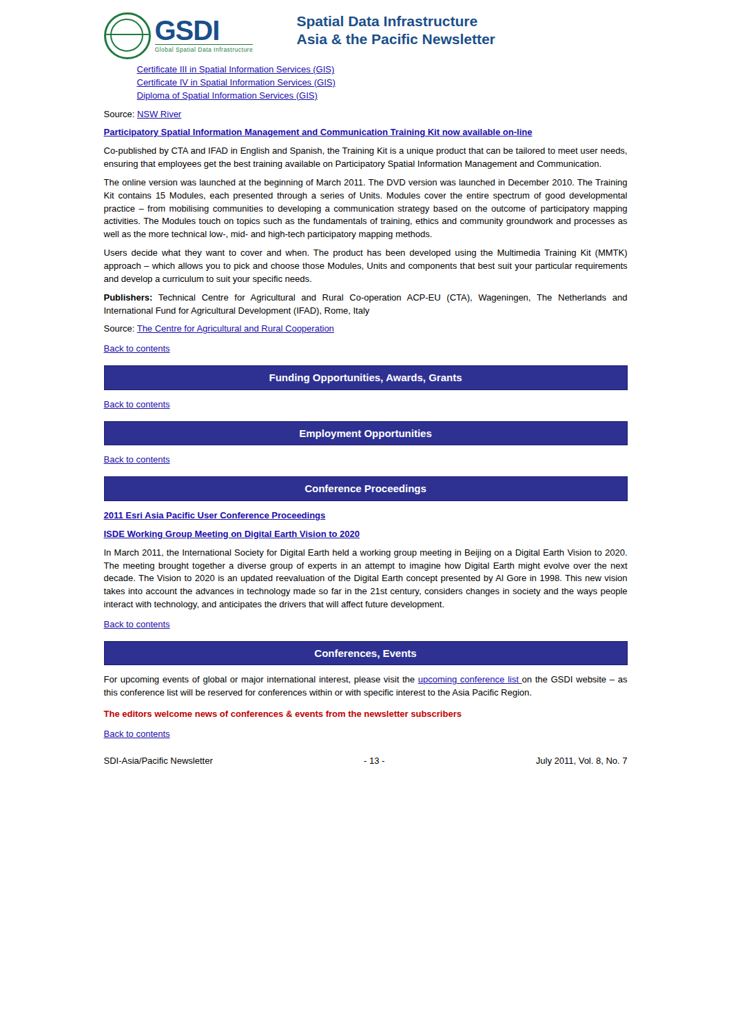GSDI
Global Spatial Data Infrastructure
Spatial Data Infrastructure
Asia & the Pacific Newsletter
Certificate III in Spatial Information Services (GIS)
Certificate IV in Spatial Information Services (GIS)
Diploma of Spatial Information Services (GIS)
Source: NSW River
Participatory Spatial Information Management and Communication Training Kit now available on-line
Co-published by CTA and IFAD in English and Spanish, the Training Kit is a unique product that can be tailored to meet user needs, ensuring that employees get the best training available on Participatory Spatial Information Management and Communication.
The online version was launched at the beginning of March 2011. The DVD version was launched in December 2010. The Training Kit contains 15 Modules, each presented through a series of Units. Modules cover the entire spectrum of good developmental practice – from mobilising communities to developing a communication strategy based on the outcome of participatory mapping activities. The Modules touch on topics such as the fundamentals of training, ethics and community groundwork and processes as well as the more technical low-, mid- and high-tech participatory mapping methods.
Users decide what they want to cover and when. The product has been developed using the Multimedia Training Kit (MMTK) approach – which allows you to pick and choose those Modules, Units and components that best suit your particular requirements and develop a curriculum to suit your specific needs.
Publishers: Technical Centre for Agricultural and Rural Co-operation ACP-EU (CTA), Wageningen, The Netherlands and International Fund for Agricultural Development (IFAD), Rome, Italy
Source: The Centre for Agricultural and Rural Cooperation
Back to contents
Funding Opportunities, Awards, Grants
Back to contents
Employment Opportunities
Back to contents
Conference Proceedings
2011 Esri Asia Pacific User Conference Proceedings
ISDE Working Group Meeting on Digital Earth Vision to 2020
In March 2011, the International Society for Digital Earth held a working group meeting in Beijing on a Digital Earth Vision to 2020. The meeting brought together a diverse group of experts in an attempt to imagine how Digital Earth might evolve over the next decade. The Vision to 2020 is an updated reevaluation of the Digital Earth concept presented by Al Gore in 1998. This new vision takes into account the advances in technology made so far in the 21st century, considers changes in society and the ways people interact with technology, and anticipates the drivers that will affect future development.
Back to contents
Conferences, Events
For upcoming events of global or major international interest, please visit the upcoming conference list on the GSDI website – as this conference list will be reserved for conferences within or with specific interest to the Asia Pacific Region.
The editors welcome news of conferences & events from the newsletter subscribers
Back to contents
SDI-Asia/Pacific Newsletter
- 13 -
July 2011, Vol. 8, No. 7